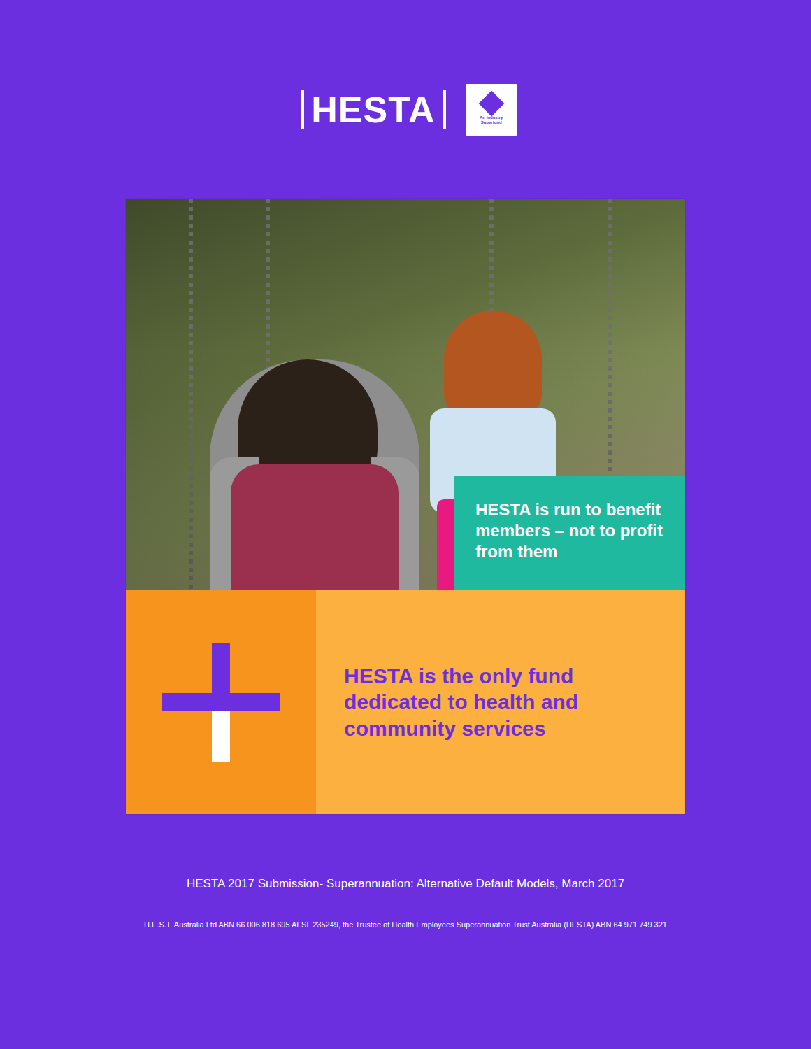HESTA
An Industry
Superfund
HESTA is run to benefit members – not to profit from them
HESTA is the only fund dedicated to health and community services
HESTA 2017 Submission- Superannuation: Alternative Default Models, March 2017
H.E.S.T. Australia Ltd ABN 66 006 818 695 AFSL 235249, the Trustee of Health Employees Superannuation Trust Australia (HESTA) ABN 64 971 749 321